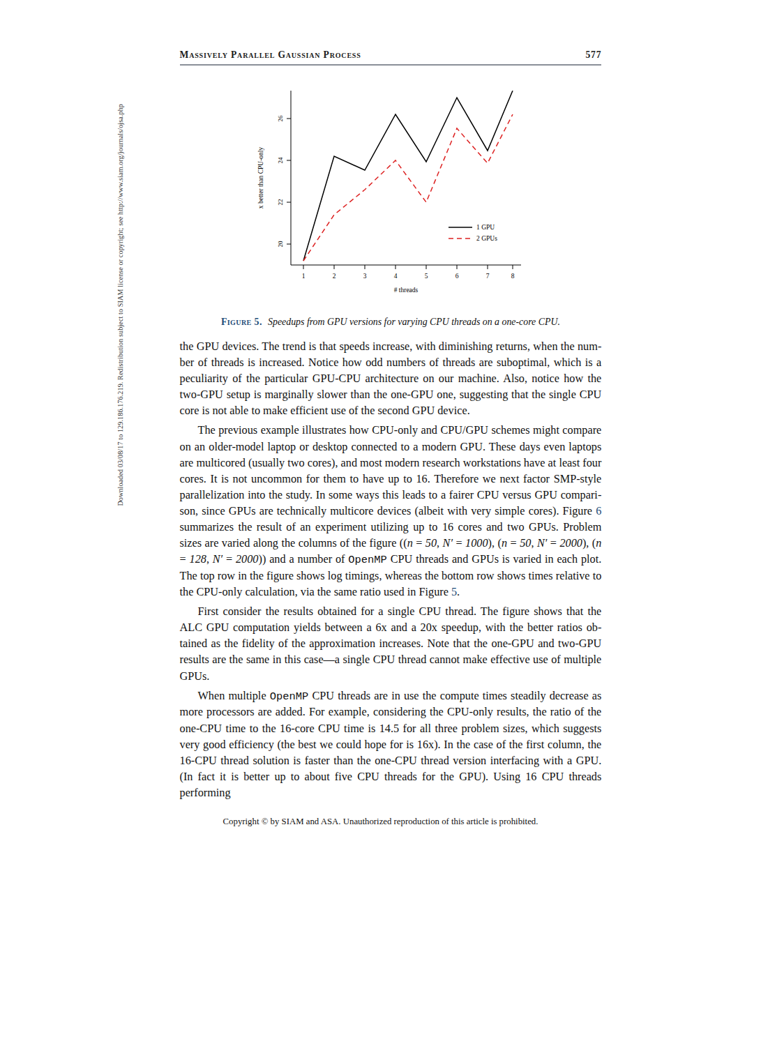Downloaded 03/08/17 to 129.186.176.219. Redistribution subject to SIAM license or copyright; see http://www.siam.org/journals/ojsa.php
Massively Parallel Gaussian Process 577
20 22 24 26 x better than CPU-only 1 2 3 4 5 6 7 8 # threads 1 GPU 2 GPUs
Figure 5. Speedups from GPU versions for varying CPU threads on a one-core CPU.
the GPU devices. The trend is that speeds increase, with diminishing returns, when the number of threads is increased. Notice how odd numbers of threads are suboptimal, which is a peculiarity of the particular GPU-CPU architecture on our machine. Also, notice how the two-GPU setup is marginally slower than the one-GPU one, suggesting that the single CPU core is not able to make efficient use of the second GPU device.
The previous example illustrates how CPU-only and CPU/GPU schemes might compare on an older-model laptop or desktop connected to a modern GPU. These days even laptops are multicored (usually two cores), and most modern research workstations have at least four cores. It is not uncommon for them to have up to 16. Therefore we next factor SMP-style parallelization into the study. In some ways this leads to a fairer CPU versus GPU comparison, since GPUs are technically multicore devices (albeit with very simple cores). Figure 6 summarizes the result of an experiment utilizing up to 16 cores and two GPUs. Problem sizes are varied along the columns of the figure ((n = 50, N′ = 1000), (n = 50, N′ = 2000), (n = 128, N′ = 2000)) and a number of OpenMP CPU threads and GPUs is varied in each plot. The top row in the figure shows log timings, whereas the bottom row shows times relative to the CPU-only calculation, via the same ratio used in Figure 5.
First consider the results obtained for a single CPU thread. The figure shows that the ALC GPU computation yields between a 6x and a 20x speedup, with the better ratios obtained as the fidelity of the approximation increases. Note that the one-GPU and two-GPU results are the same in this case—a single CPU thread cannot make effective use of multiple GPUs.
When multiple OpenMP CPU threads are in use the compute times steadily decrease as more processors are added. For example, considering the CPU-only results, the ratio of the one-CPU time to the 16-core CPU time is 14.5 for all three problem sizes, which suggests very good efficiency (the best we could hope for is 16x). In the case of the first column, the 16-CPU thread solution is faster than the one-CPU thread version interfacing with a GPU. (In fact it is better up to about five CPU threads for the GPU). Using 16 CPU threads performing
Copyright © by SIAM and ASA. Unauthorized reproduction of this article is prohibited.